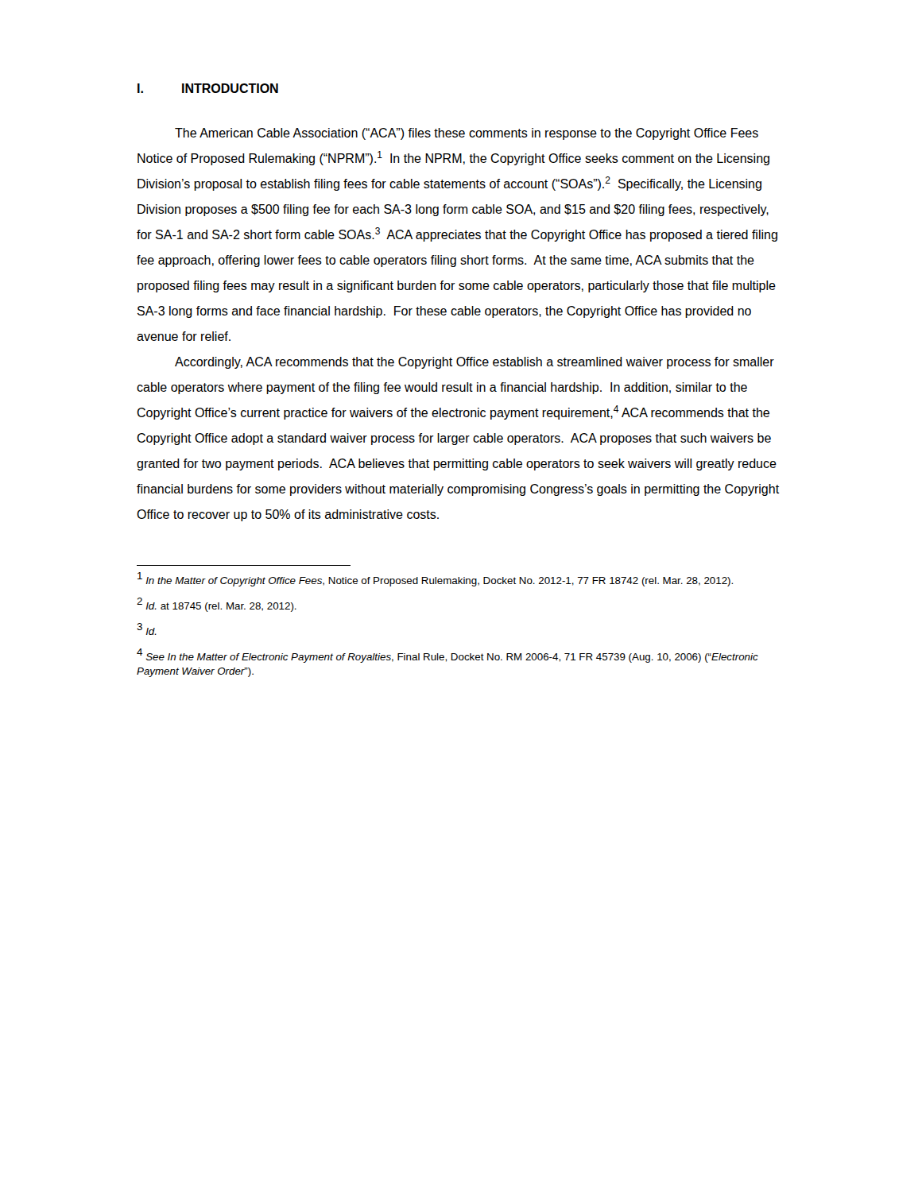I. INTRODUCTION
The American Cable Association (“ACA”) files these comments in response to the Copyright Office Fees Notice of Proposed Rulemaking (“NPRM”).1 In the NPRM, the Copyright Office seeks comment on the Licensing Division’s proposal to establish filing fees for cable statements of account (“SOAs”).2 Specifically, the Licensing Division proposes a $500 filing fee for each SA-3 long form cable SOA, and $15 and $20 filing fees, respectively, for SA-1 and SA-2 short form cable SOAs.3 ACA appreciates that the Copyright Office has proposed a tiered filing fee approach, offering lower fees to cable operators filing short forms. At the same time, ACA submits that the proposed filing fees may result in a significant burden for some cable operators, particularly those that file multiple SA-3 long forms and face financial hardship. For these cable operators, the Copyright Office has provided no avenue for relief.
Accordingly, ACA recommends that the Copyright Office establish a streamlined waiver process for smaller cable operators where payment of the filing fee would result in a financial hardship. In addition, similar to the Copyright Office’s current practice for waivers of the electronic payment requirement,4 ACA recommends that the Copyright Office adopt a standard waiver process for larger cable operators. ACA proposes that such waivers be granted for two payment periods. ACA believes that permitting cable operators to seek waivers will greatly reduce financial burdens for some providers without materially compromising Congress’s goals in permitting the Copyright Office to recover up to 50% of its administrative costs.
1 In the Matter of Copyright Office Fees, Notice of Proposed Rulemaking, Docket No. 2012-1, 77 FR 18742 (rel. Mar. 28, 2012).
2 Id. at 18745 (rel. Mar. 28, 2012).
3 Id.
4 See In the Matter of Electronic Payment of Royalties, Final Rule, Docket No. RM 2006-4, 71 FR 45739 (Aug. 10, 2006) (“Electronic Payment Waiver Order”).